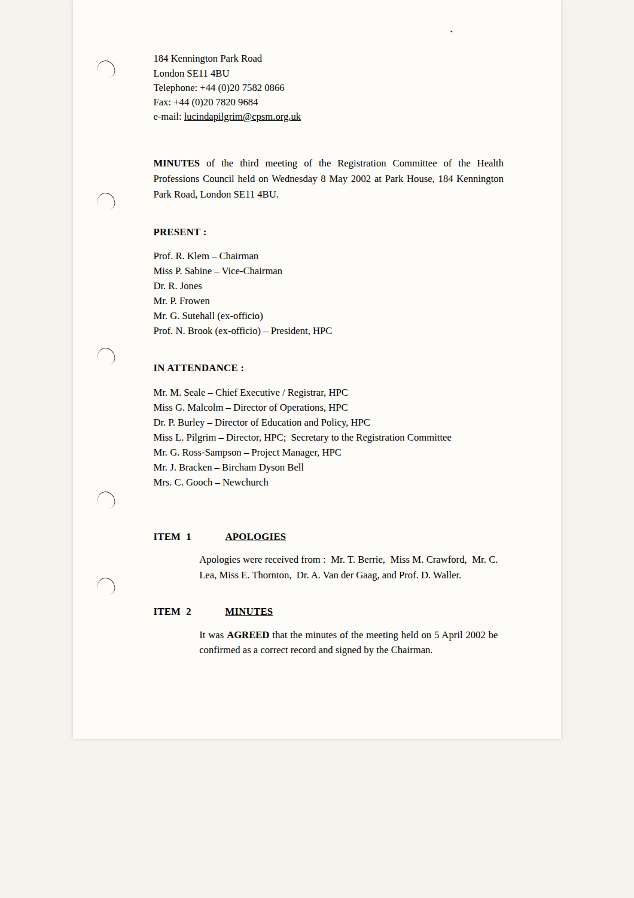·
184 Kennington Park Road
London SE11 4BU
Telephone: +44 (0)20 7582 0866
Fax: +44 (0)20 7820 9684
e-mail: lucindapilgrim@cpsm.org.uk
MINUTES of the third meeting of the Registration Committee of the Health Professions Council held on Wednesday 8 May 2002 at Park House, 184 Kennington Park Road, London SE11 4BU.
PRESENT :
Prof. R. Klem – Chairman
Miss P. Sabine – Vice-Chairman
Dr. R. Jones
Mr. P. Frowen
Mr. G. Sutehall (ex-officio)
Prof. N. Brook (ex-officio) – President, HPC
IN ATTENDANCE :
Mr. M. Seale – Chief Executive / Registrar, HPC
Miss G. Malcolm – Director of Operations, HPC
Dr. P. Burley – Director of Education and Policy, HPC
Miss L. Pilgrim – Director, HPC; Secretary to the Registration Committee
Mr. G. Ross-Sampson – Project Manager, HPC
Mr. J. Bracken – Bircham Dyson Bell
Mrs. C. Gooch – Newchurch
ITEM 1 APOLOGIES
Apologies were received from : Mr. T. Berrie, Miss M. Crawford, Mr. C. Lea, Miss E. Thornton, Dr. A. Van der Gaag, and Prof. D. Waller.
ITEM 2 MINUTES
It was AGREED that the minutes of the meeting held on 5 April 2002 be confirmed as a correct record and signed by the Chairman.